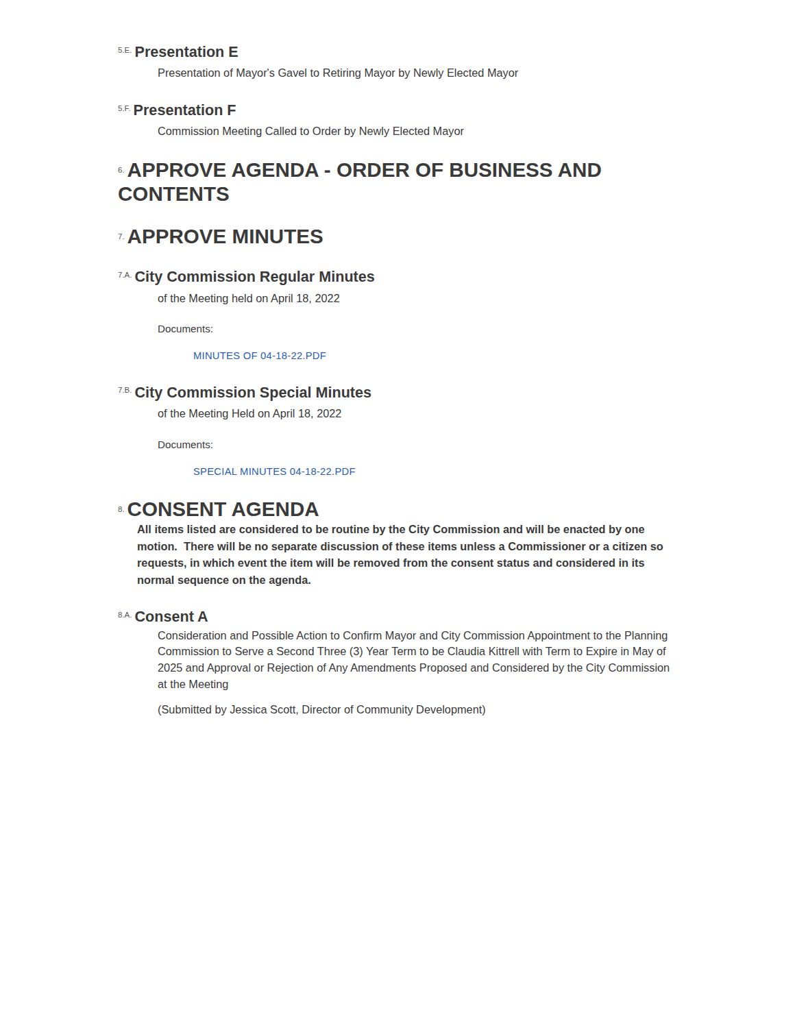5.E.
Presentation E
Presentation of Mayor's Gavel to Retiring Mayor by Newly Elected Mayor
5.F.
Presentation F
Commission Meeting Called to Order by Newly Elected Mayor
6.
APPROVE AGENDA - ORDER OF BUSINESS AND CONTENTS
7.
APPROVE MINUTES
7.A.
City Commission Regular Minutes
of the Meeting held on April 18, 2022
Documents:
MINUTES OF 04-18-22.PDF
7.B.
City Commission Special Minutes
of the Meeting Held on April 18, 2022
Documents:
SPECIAL MINUTES 04-18-22.PDF
8.
CONSENT AGENDA
All items listed are considered to be routine by the City Commission and will be enacted by one motion. There will be no separate discussion of these items unless a Commissioner or a citizen so requests, in which event the item will be removed from the consent status and considered in its normal sequence on the agenda.
8.A.
Consent A
Consideration and Possible Action to Confirm Mayor and City Commission Appointment to the Planning Commission to Serve a Second Three (3) Year Term to be Claudia Kittrell with Term to Expire in May of 2025 and Approval or Rejection of Any Amendments Proposed and Considered by the City Commission at the Meeting
(Submitted by Jessica Scott, Director of Community Development)